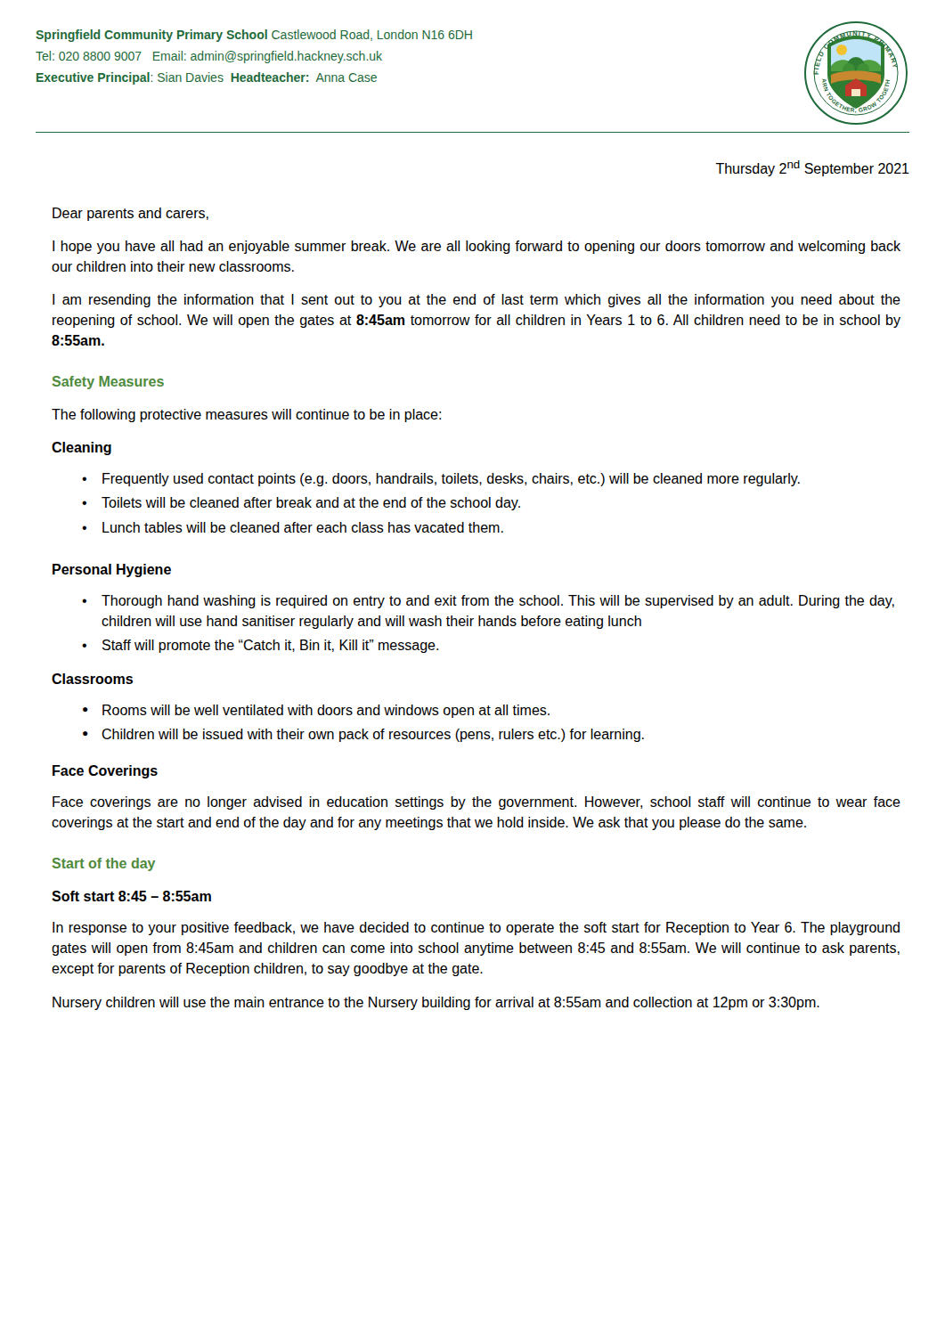Springfield Community Primary School Castlewood Road, London N16 6DH
Tel: 020 8800 9007 Email: admin@springfield.hackney.sch.uk
Executive Principal: Sian Davies Headteacher: Anna Case
School crest SPRINGFIELD COMMUNITY PRIMARY SCHOOL LEARN TOGETHER, GROW TOGETHER
Thursday 2nd September 2021
Dear parents and carers,
I hope you have all had an enjoyable summer break. We are all looking forward to opening our doors tomorrow and welcoming back our children into their new classrooms.
I am resending the information that I sent out to you at the end of last term which gives all the information you need about the reopening of school. We will open the gates at 8:45am tomorrow for all children in Years 1 to 6. All children need to be in school by 8:55am.
Safety Measures
The following protective measures will continue to be in place:
Cleaning
Frequently used contact points (e.g. doors, handrails, toilets, desks, chairs, etc.) will be cleaned more regularly.
Toilets will be cleaned after break and at the end of the school day.
Lunch tables will be cleaned after each class has vacated them.
Personal Hygiene
Thorough hand washing is required on entry to and exit from the school. This will be supervised by an adult. During the day, children will use hand sanitiser regularly and will wash their hands before eating lunch
Staff will promote the “Catch it, Bin it, Kill it” message.
Classrooms
Rooms will be well ventilated with doors and windows open at all times.
Children will be issued with their own pack of resources (pens, rulers etc.) for learning.
Face Coverings
Face coverings are no longer advised in education settings by the government. However, school staff will continue to wear face coverings at the start and end of the day and for any meetings that we hold inside. We ask that you please do the same.
Start of the day
Soft start 8:45 – 8:55am
In response to your positive feedback, we have decided to continue to operate the soft start for Reception to Year 6. The playground gates will open from 8:45am and children can come into school anytime between 8:45 and 8:55am. We will continue to ask parents, except for parents of Reception children, to say goodbye at the gate.
Nursery children will use the main entrance to the Nursery building for arrival at 8:55am and collection at 12pm or 3:30pm.